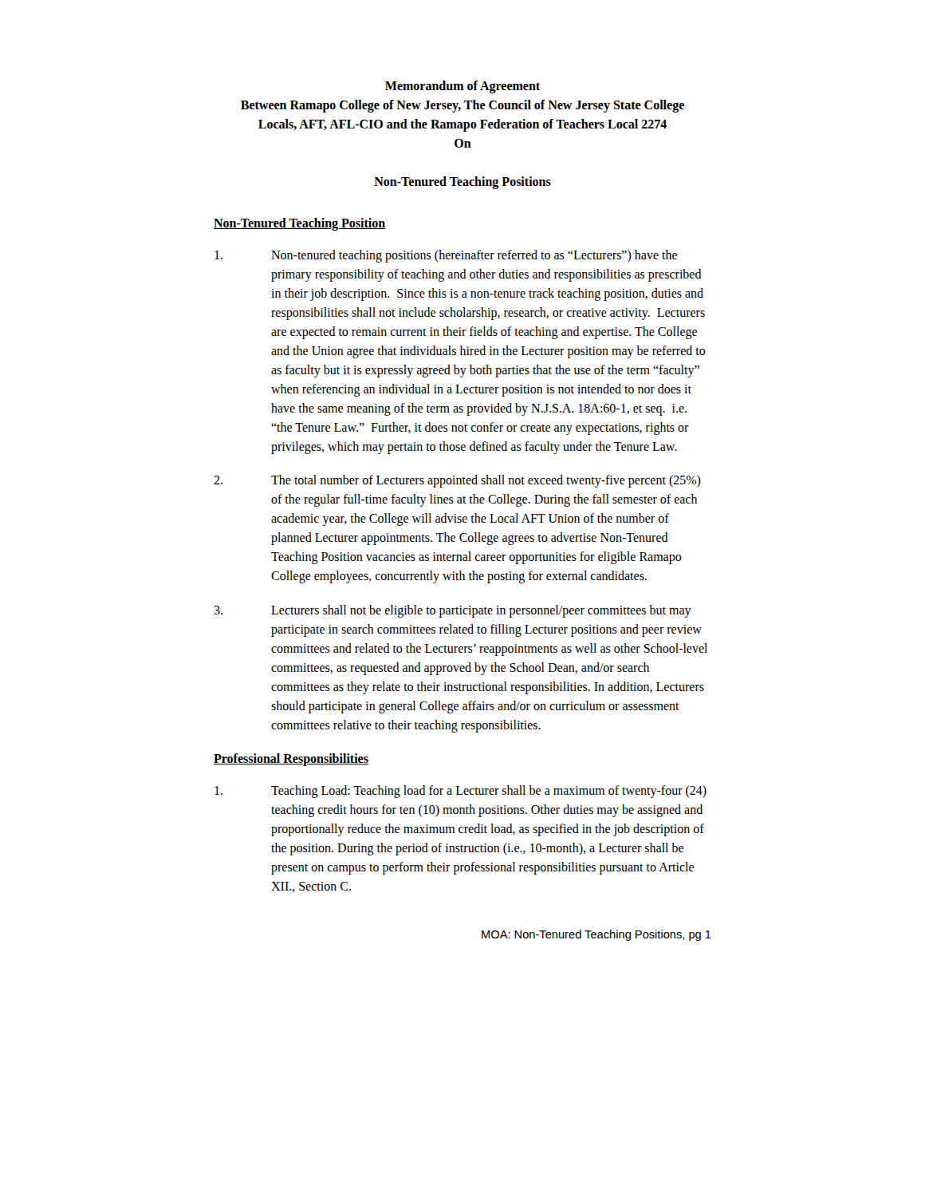Memorandum of Agreement
Between Ramapo College of New Jersey, The Council of New Jersey State College
Locals, AFT, AFL-CIO and the Ramapo Federation of Teachers Local 2274
On
Non-Tenured Teaching Positions
Non-Tenured Teaching Position
Non-tenured teaching positions (hereinafter referred to as “Lecturers”) have the primary responsibility of teaching and other duties and responsibilities as prescribed in their job description. Since this is a non-tenure track teaching position, duties and responsibilities shall not include scholarship, research, or creative activity. Lecturers are expected to remain current in their fields of teaching and expertise. The College and the Union agree that individuals hired in the Lecturer position may be referred to as faculty but it is expressly agreed by both parties that the use of the term “faculty” when referencing an individual in a Lecturer position is not intended to nor does it have the same meaning of the term as provided by N.J.S.A. 18A:60-1, et seq. i.e. “the Tenure Law.” Further, it does not confer or create any expectations, rights or privileges, which may pertain to those defined as faculty under the Tenure Law.
The total number of Lecturers appointed shall not exceed twenty-five percent (25%) of the regular full-time faculty lines at the College. During the fall semester of each academic year, the College will advise the Local AFT Union of the number of planned Lecturer appointments. The College agrees to advertise Non-Tenured Teaching Position vacancies as internal career opportunities for eligible Ramapo College employees, concurrently with the posting for external candidates.
Lecturers shall not be eligible to participate in personnel/peer committees but may participate in search committees related to filling Lecturer positions and peer review committees and related to the Lecturers’ reappointments as well as other School-level committees, as requested and approved by the School Dean, and/or search committees as they relate to their instructional responsibilities. In addition, Lecturers should participate in general College affairs and/or on curriculum or assessment committees relative to their teaching responsibilities.
Professional Responsibilities
Teaching Load: Teaching load for a Lecturer shall be a maximum of twenty-four (24) teaching credit hours for ten (10) month positions. Other duties may be assigned and proportionally reduce the maximum credit load, as specified in the job description of the position. During the period of instruction (i.e., 10-month), a Lecturer shall be present on campus to perform their professional responsibilities pursuant to Article XII., Section C.
MOA: Non-Tenured Teaching Positions, pg 1